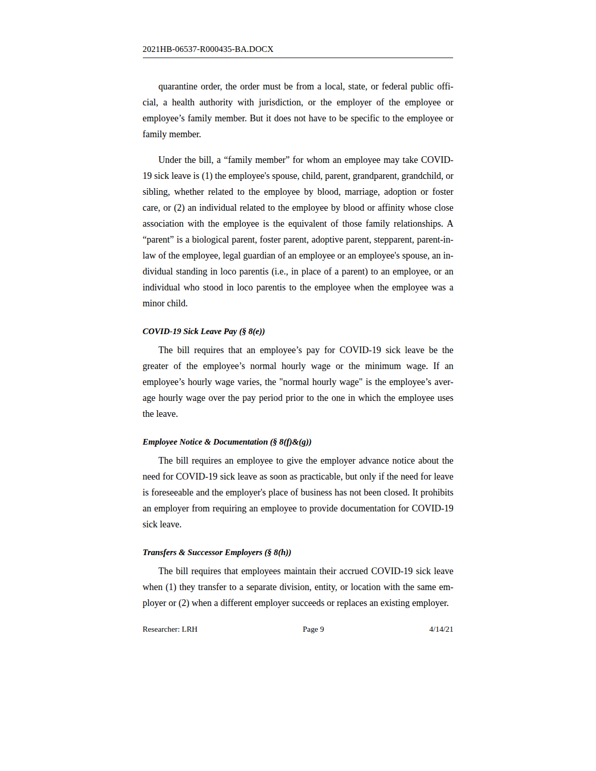2021HB-06537-R000435-BA.DOCX
quarantine order, the order must be from a local, state, or federal public official, a health authority with jurisdiction, or the employer of the employee or employee’s family member. But it does not have to be specific to the employee or family member.
Under the bill, a “family member” for whom an employee may take COVID-19 sick leave is (1) the employee's spouse, child, parent, grandparent, grandchild, or sibling, whether related to the employee by blood, marriage, adoption or foster care, or (2) an individual related to the employee by blood or affinity whose close association with the employee is the equivalent of those family relationships. A “parent” is a biological parent, foster parent, adoptive parent, stepparent, parent-in-law of the employee, legal guardian of an employee or an employee's spouse, an individual standing in loco parentis (i.e., in place of a parent) to an employee, or an individual who stood in loco parentis to the employee when the employee was a minor child.
COVID-19 Sick Leave Pay (§ 8(e))
The bill requires that an employee’s pay for COVID-19 sick leave be the greater of the employee’s normal hourly wage or the minimum wage. If an employee’s hourly wage varies, the "normal hourly wage" is the employee’s average hourly wage over the pay period prior to the one in which the employee uses the leave.
Employee Notice & Documentation (§ 8(f)&(g))
The bill requires an employee to give the employer advance notice about the need for COVID-19 sick leave as soon as practicable, but only if the need for leave is foreseeable and the employer's place of business has not been closed. It prohibits an employer from requiring an employee to provide documentation for COVID-19 sick leave.
Transfers & Successor Employers (§ 8(h))
The bill requires that employees maintain their accrued COVID-19 sick leave when (1) they transfer to a separate division, entity, or location with the same employer or (2) when a different employer succeeds or replaces an existing employer.
Researcher: LRH Page 9 4/14/21